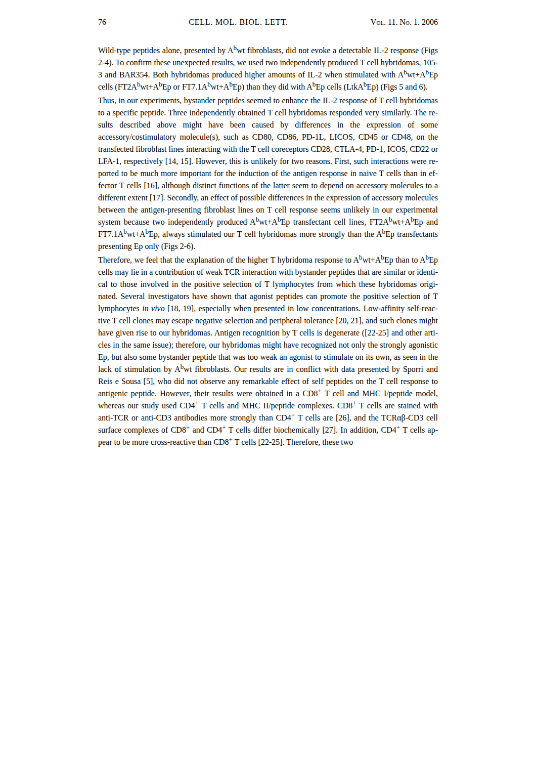76 CELL. MOL. BIOL. LETT. Vol. 11. No. 1. 2006
Wild-type peptides alone, presented by Abwt fibroblasts, did not evoke a detectable IL-2 response (Figs 2-4). To confirm these unexpected results, we used two independently produced T cell hybridomas, 105-3 and BAR354. Both hybridomas produced higher amounts of IL-2 when stimulated with Abwt+AbEp cells (FT2Abwt+AbEp or FT7.1Abwt+AbEp) than they did with AbEp cells (LtkAbEp) (Figs 5 and 6).
Thus, in our experiments, bystander peptides seemed to enhance the IL-2 response of T cell hybridomas to a specific peptide. Three independently obtained T cell hybridomas responded very similarly. The results described above might have been caused by differences in the expression of some accessory/costimulatory molecule(s), such as CD80, CD86, PD-1L, LICOS, CD45 or CD48, on the transfected fibroblast lines interacting with the T cell coreceptors CD28, CTLA-4, PD-1, ICOS, CD22 or LFA-1, respectively [14, 15]. However, this is unlikely for two reasons. First, such interactions were reported to be much more important for the induction of the antigen response in naive T cells than in effector T cells [16], although distinct functions of the latter seem to depend on accessory molecules to a different extent [17]. Secondly, an effect of possible differences in the expression of accessory molecules between the antigen-presenting fibroblast lines on T cell response seems unlikely in our experimental system because two independently produced Abwt+AbEp transfectant cell lines, FT2Abwt+AbEp and FT7.1Abwt+AbEp, always stimulated our T cell hybridomas more strongly than the AbEp transfectants presenting Ep only (Figs 2-6).
Therefore, we feel that the explanation of the higher T hybridoma response to Abwt+AbEp than to AbEp cells may lie in a contribution of weak TCR interaction with bystander peptides that are similar or identical to those involved in the positive selection of T lymphocytes from which these hybridomas originated. Several investigators have shown that agonist peptides can promote the positive selection of T lymphocytes in vivo [18, 19], especially when presented in low concentrations. Low-affinity self-reactive T cell clones may escape negative selection and peripheral tolerance [20, 21], and such clones might have given rise to our hybridomas. Antigen recognition by T cells is degenerate ([22-25] and other articles in the same issue); therefore, our hybridomas might have recognized not only the strongly agonistic Ep, but also some bystander peptide that was too weak an agonist to stimulate on its own, as seen in the lack of stimulation by Abwt fibroblasts. Our results are in conflict with data presented by Sporri and Reis e Sousa [5], who did not observe any remarkable effect of self peptides on the T cell response to antigenic peptide. However, their results were obtained in a CD8+ T cell and MHC I/peptide model, whereas our study used CD4+ T cells and MHC II/peptide complexes. CD8+ T cells are stained with anti-TCR or anti-CD3 antibodies more strongly than CD4+ T cells are [26], and the TCRαβ-CD3 cell surface complexes of CD8+ and CD4+ T cells differ biochemically [27]. In addition, CD4+ T cells appear to be more cross-reactive than CD8+ T cells [22-25]. Therefore, these two